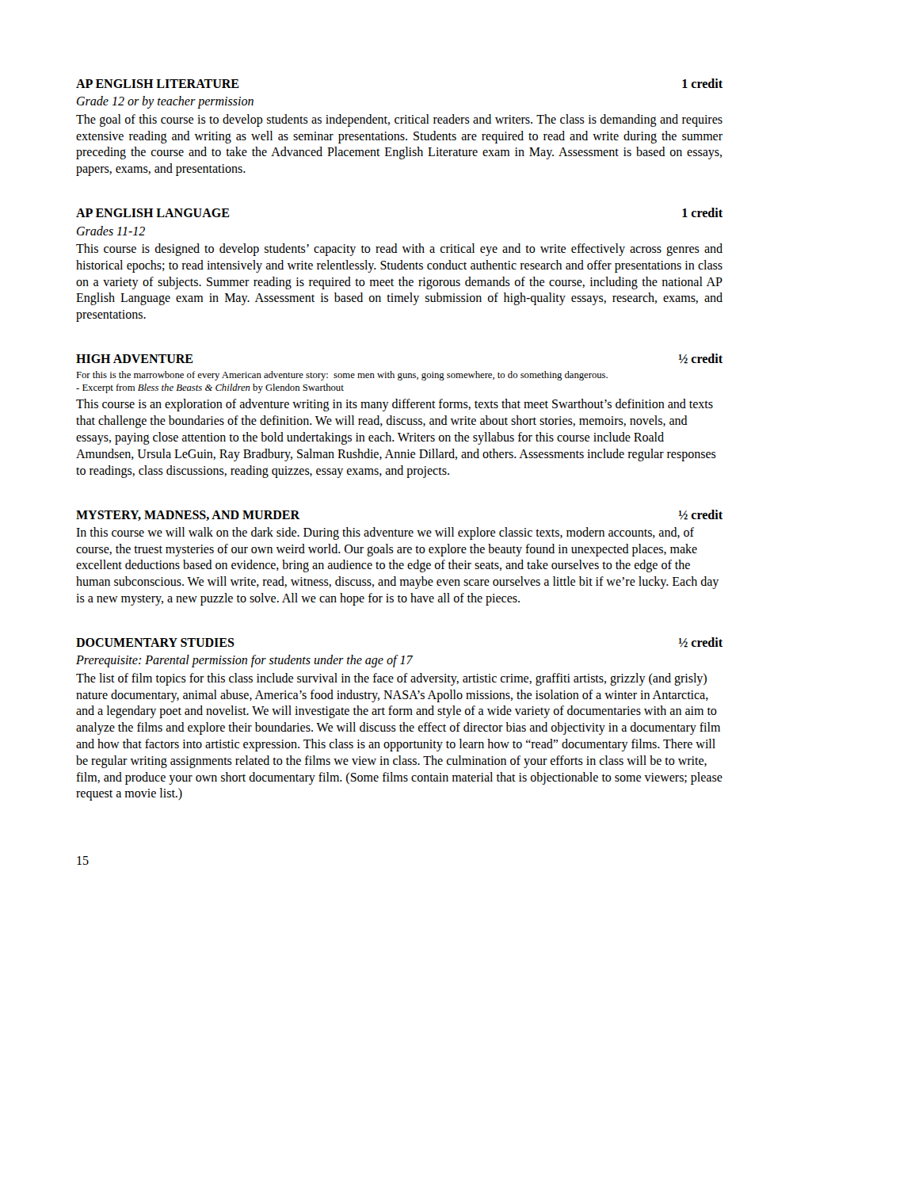AP English Literature 1 credit
Grade 12 or by teacher permission
The goal of this course is to develop students as independent, critical readers and writers. The class is demanding and requires extensive reading and writing as well as seminar presentations. Students are required to read and write during the summer preceding the course and to take the Advanced Placement English Literature exam in May. Assessment is based on essays, papers, exams, and presentations.
AP English Language 1 credit
Grades 11-12
This course is designed to develop students’ capacity to read with a critical eye and to write effectively across genres and historical epochs; to read intensively and write relentlessly. Students conduct authentic research and offer presentations in class on a variety of subjects. Summer reading is required to meet the rigorous demands of the course, including the national AP English Language exam in May. Assessment is based on timely submission of high-quality essays, research, exams, and presentations.
High Adventure ½ credit
For this is the marrowbone of every American adventure story: some men with guns, going somewhere, to do something dangerous.
- Excerpt from Bless the Beasts & Children by Glendon Swarthout
This course is an exploration of adventure writing in its many different forms, texts that meet Swarthout’s definition and texts that challenge the boundaries of the definition. We will read, discuss, and write about short stories, memoirs, novels, and essays, paying close attention to the bold undertakings in each. Writers on the syllabus for this course include Roald Amundsen, Ursula LeGuin, Ray Bradbury, Salman Rushdie, Annie Dillard, and others. Assessments include regular responses to readings, class discussions, reading quizzes, essay exams, and projects.
Mystery, Madness, and Murder ½ credit
In this course we will walk on the dark side. During this adventure we will explore classic texts, modern accounts, and, of course, the truest mysteries of our own weird world. Our goals are to explore the beauty found in unexpected places, make excellent deductions based on evidence, bring an audience to the edge of their seats, and take ourselves to the edge of the human subconscious. We will write, read, witness, discuss, and maybe even scare ourselves a little bit if we’re lucky. Each day is a new mystery, a new puzzle to solve. All we can hope for is to have all of the pieces.
Documentary Studies ½ credit
Prerequisite: Parental permission for students under the age of 17
The list of film topics for this class include survival in the face of adversity, artistic crime, graffiti artists, grizzly (and grisly) nature documentary, animal abuse, America’s food industry, NASA’s Apollo missions, the isolation of a winter in Antarctica, and a legendary poet and novelist. We will investigate the art form and style of a wide variety of documentaries with an aim to analyze the films and explore their boundaries. We will discuss the effect of director bias and objectivity in a documentary film and how that factors into artistic expression. This class is an opportunity to learn how to “read” documentary films. There will be regular writing assignments related to the films we view in class. The culmination of your efforts in class will be to write, film, and produce your own short documentary film. (Some films contain material that is objectionable to some viewers; please request a movie list.)
15